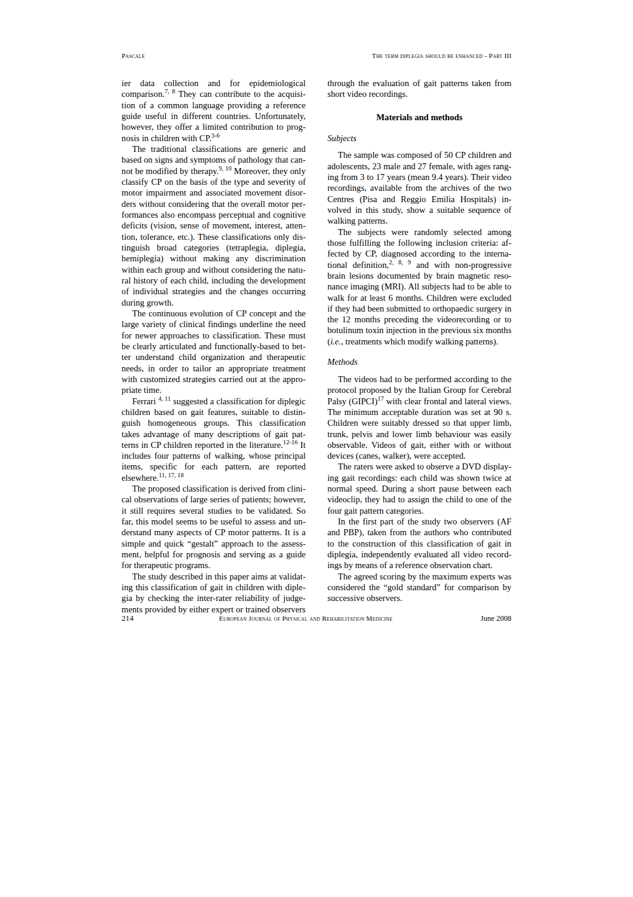Pascale
The term diplegia should be enhanced - Part III
ier data collection and for epidemiological comparison.7, 8 They can contribute to the acquisition of a common language providing a reference guide useful in different countries. Unfortunately, however, they offer a limited contribution to prognosis in children with CP.3-6
The traditional classifications are generic and based on signs and symptoms of pathology that cannot be modified by therapy.9, 10 Moreover, they only classify CP on the basis of the type and severity of motor impairment and associated movement disorders without considering that the overall motor performances also encompass perceptual and cognitive deficits (vision, sense of movement, interest, attention, tolerance, etc.). These classifications only distinguish broad categories (tetraplegia, diplegia, hemiplegia) without making any discrimination within each group and without considering the natural history of each child, including the development of individual strategies and the changes occurring during growth.
The continuous evolution of CP concept and the large variety of clinical findings underline the need for newer approaches to classification. These must be clearly articulated and functionally-based to better understand child organization and therapeutic needs, in order to tailor an appropriate treatment with customized strategies carried out at the appropriate time.
Ferrari 4, 11 suggested a classification for diplegic children based on gait features, suitable to distinguish homogeneous groups. This classification takes advantage of many descriptions of gait patterns in CP children reported in the literature.12-16 It includes four patterns of walking, whose principal items, specific for each pattern, are reported elsewhere.11, 17, 18
The proposed classification is derived from clinical observations of large series of patients; however, it still requires several studies to be validated. So far, this model seems to be useful to assess and understand many aspects of CP motor patterns. It is a simple and quick “gestalt” approach to the assessment, helpful for prognosis and serving as a guide for therapeutic programs.
The study described in this paper aims at validating this classification of gait in children with diplegia by checking the inter-rater reliability of judgements provided by either expert or trained observers through the evaluation of gait patterns taken from short video recordings.
Materials and methods
Subjects
The sample was composed of 50 CP children and adolescents, 23 male and 27 female, with ages ranging from 3 to 17 years (mean 9.4 years). Their video recordings, available from the archives of the two Centres (Pisa and Reggio Emilia Hospitals) involved in this study, show a suitable sequence of walking patterns.
The subjects were randomly selected among those fulfilling the following inclusion criteria: affected by CP, diagnosed according to the international definition,2, 8, 9 and with non-progressive brain lesions documented by brain magnetic resonance imaging (MRI). All subjects had to be able to walk for at least 6 months. Children were excluded if they had been submitted to orthopaedic surgery in the 12 months preceding the videorecording or to botulinum toxin injection in the previous six months (i.e., treatments which modify walking patterns).
Methods
The videos had to be performed according to the protocol proposed by the Italian Group for Cerebral Palsy (GIPCI)17 with clear frontal and lateral views. The minimum acceptable duration was set at 90 s. Children were suitably dressed so that upper limb, trunk, pelvis and lower limb behaviour was easily observable. Videos of gait, either with or without devices (canes, walker), were accepted.
The raters were asked to observe a DVD displaying gait recordings: each child was shown twice at normal speed. During a short pause between each videoclip, they had to assign the child to one of the four gait pattern categories.
In the first part of the study two observers (AF and PBP), taken from the authors who contributed to the construction of this classification of gait in diplegia, independently evaluated all video recordings by means of a reference observation chart.
The agreed scoring by the maximum experts was considered the “gold standard” for comparison by successive observers.
214
European Journal of Physical and Rehabilitation Medicine
June 2008